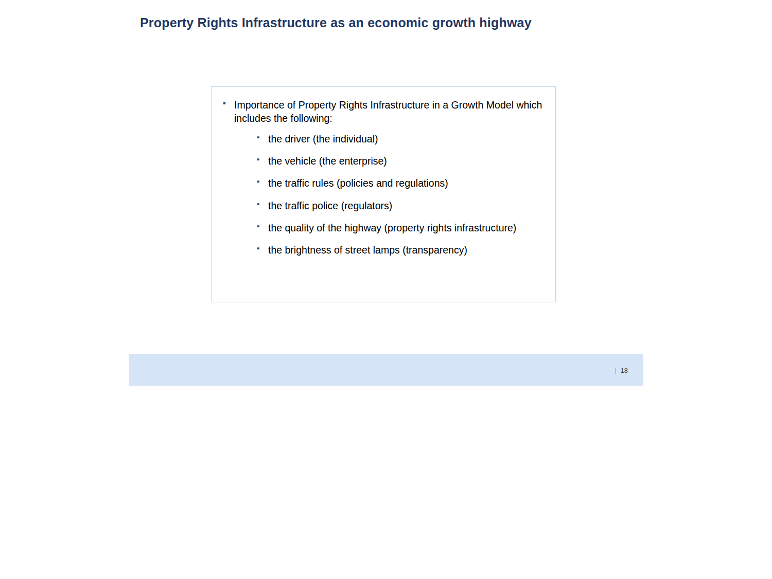Property Rights Infrastructure as an economic growth highway
Importance of Property Rights Infrastructure in a Growth Model which includes the following:
the driver (the individual)
the vehicle (the enterprise)
the traffic rules (policies and regulations)
the traffic police (regulators)
the quality of the highway (property rights infrastructure)
the brightness of street lamps (transparency)
|18